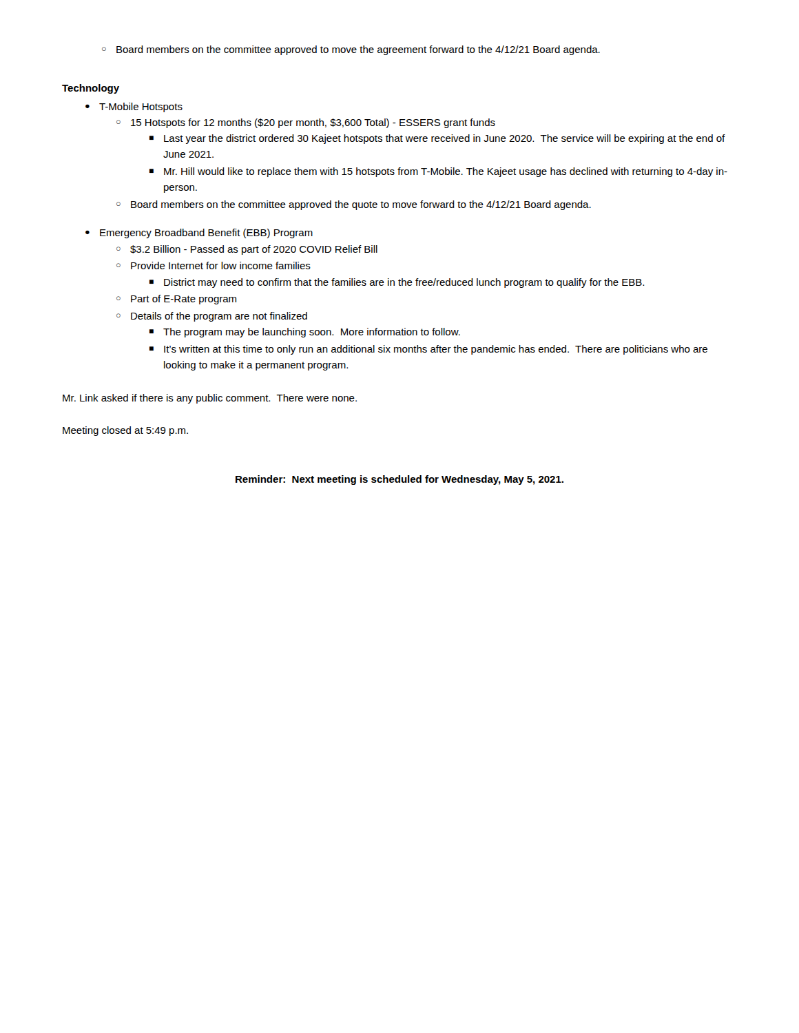Board members on the committee approved to move the agreement forward to the 4/12/21 Board agenda.
Technology
T-Mobile Hotspots
15 Hotspots for 12 months ($20 per month, $3,600 Total) - ESSERS grant funds
Last year the district ordered 30 Kajeet hotspots that were received in June 2020. The service will be expiring at the end of June 2021.
Mr. Hill would like to replace them with 15 hotspots from T-Mobile. The Kajeet usage has declined with returning to 4-day in-person.
Board members on the committee approved the quote to move forward to the 4/12/21 Board agenda.
Emergency Broadband Benefit (EBB) Program
$3.2 Billion - Passed as part of 2020 COVID Relief Bill
Provide Internet for low income families
District may need to confirm that the families are in the free/reduced lunch program to qualify for the EBB.
Part of E-Rate program
Details of the program are not finalized
The program may be launching soon. More information to follow.
It’s written at this time to only run an additional six months after the pandemic has ended. There are politicians who are looking to make it a permanent program.
Mr. Link asked if there is any public comment. There were none.
Meeting closed at 5:49 p.m.
Reminder: Next meeting is scheduled for Wednesday, May 5, 2021.